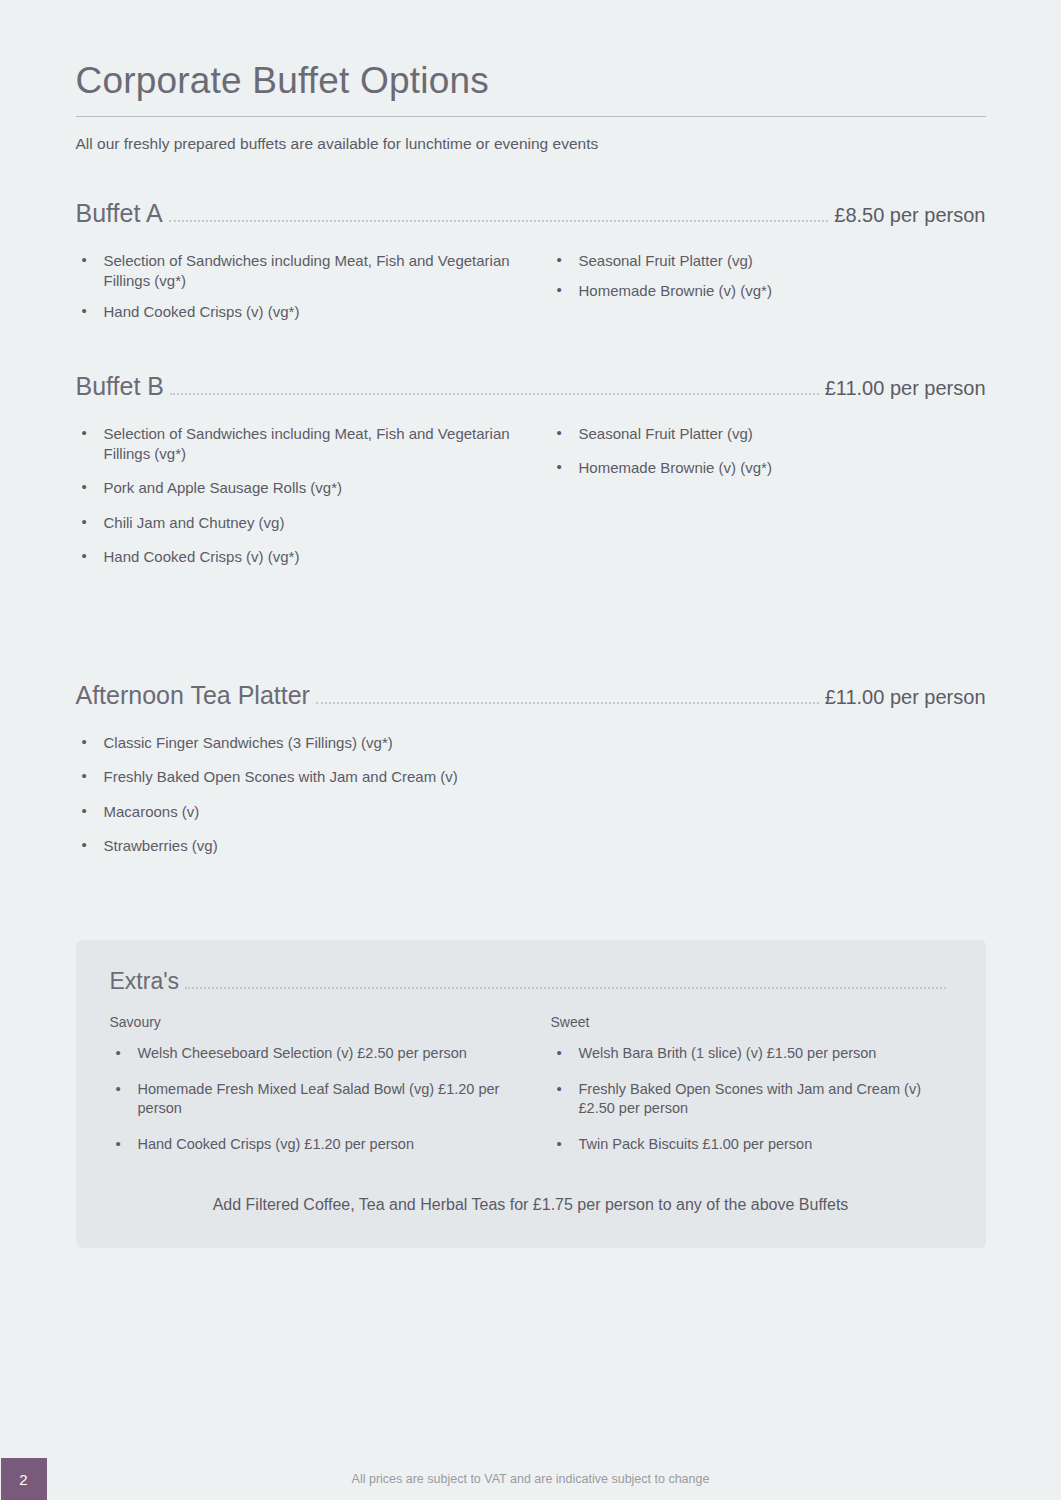Corporate Buffet Options
All our freshly prepared buffets are available for lunchtime or evening events
Buffet A £8.50 per person
Selection of Sandwiches including Meat, Fish and Vegetarian Fillings (vg*)
Hand Cooked Crisps (v) (vg*)
Seasonal Fruit Platter (vg)
Homemade Brownie (v) (vg*)
Buffet B £11.00 per person
Selection of Sandwiches including Meat, Fish and Vegetarian Fillings (vg*)
Pork and Apple Sausage Rolls (vg*)
Chili Jam and Chutney (vg)
Hand Cooked Crisps (v) (vg*)
Seasonal Fruit Platter (vg)
Homemade Brownie (v) (vg*)
Afternoon Tea Platter £11.00 per person
Classic Finger Sandwiches (3 Fillings) (vg*)
Freshly Baked Open Scones with Jam and Cream (v)
Macaroons (v)
Strawberries (vg)
Extra's
Savoury
Welsh Cheeseboard Selection (v) £2.50 per person
Homemade Fresh Mixed Leaf Salad Bowl (vg) £1.20 per person
Hand Cooked Crisps (vg) £1.20 per person
Sweet
Welsh Bara Brith (1 slice) (v) £1.50 per person
Freshly Baked Open Scones with Jam and Cream (v) £2.50 per person
Twin Pack Biscuits £1.00 per person
Add Filtered Coffee, Tea and Herbal Teas for £1.75 per person to any of the above Buffets
2
All prices are subject to VAT and are indicative subject to change